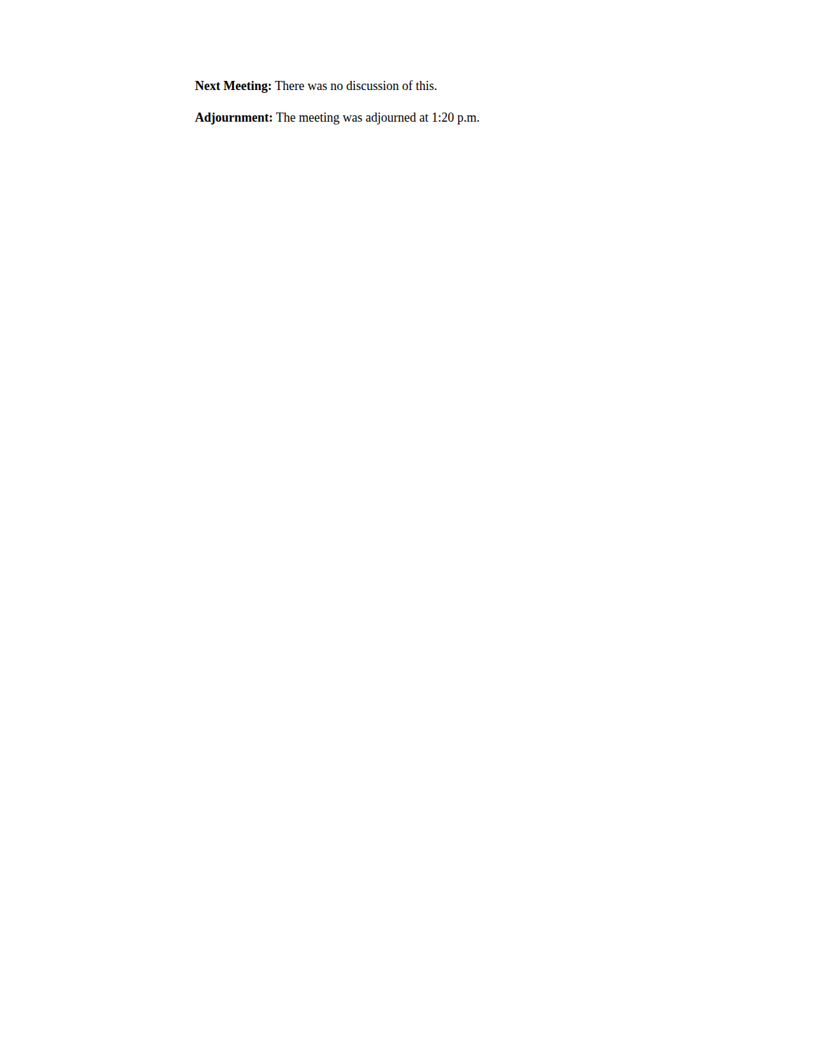Next Meeting: There was no discussion of this.
Adjournment: The meeting was adjourned at 1:20 p.m.